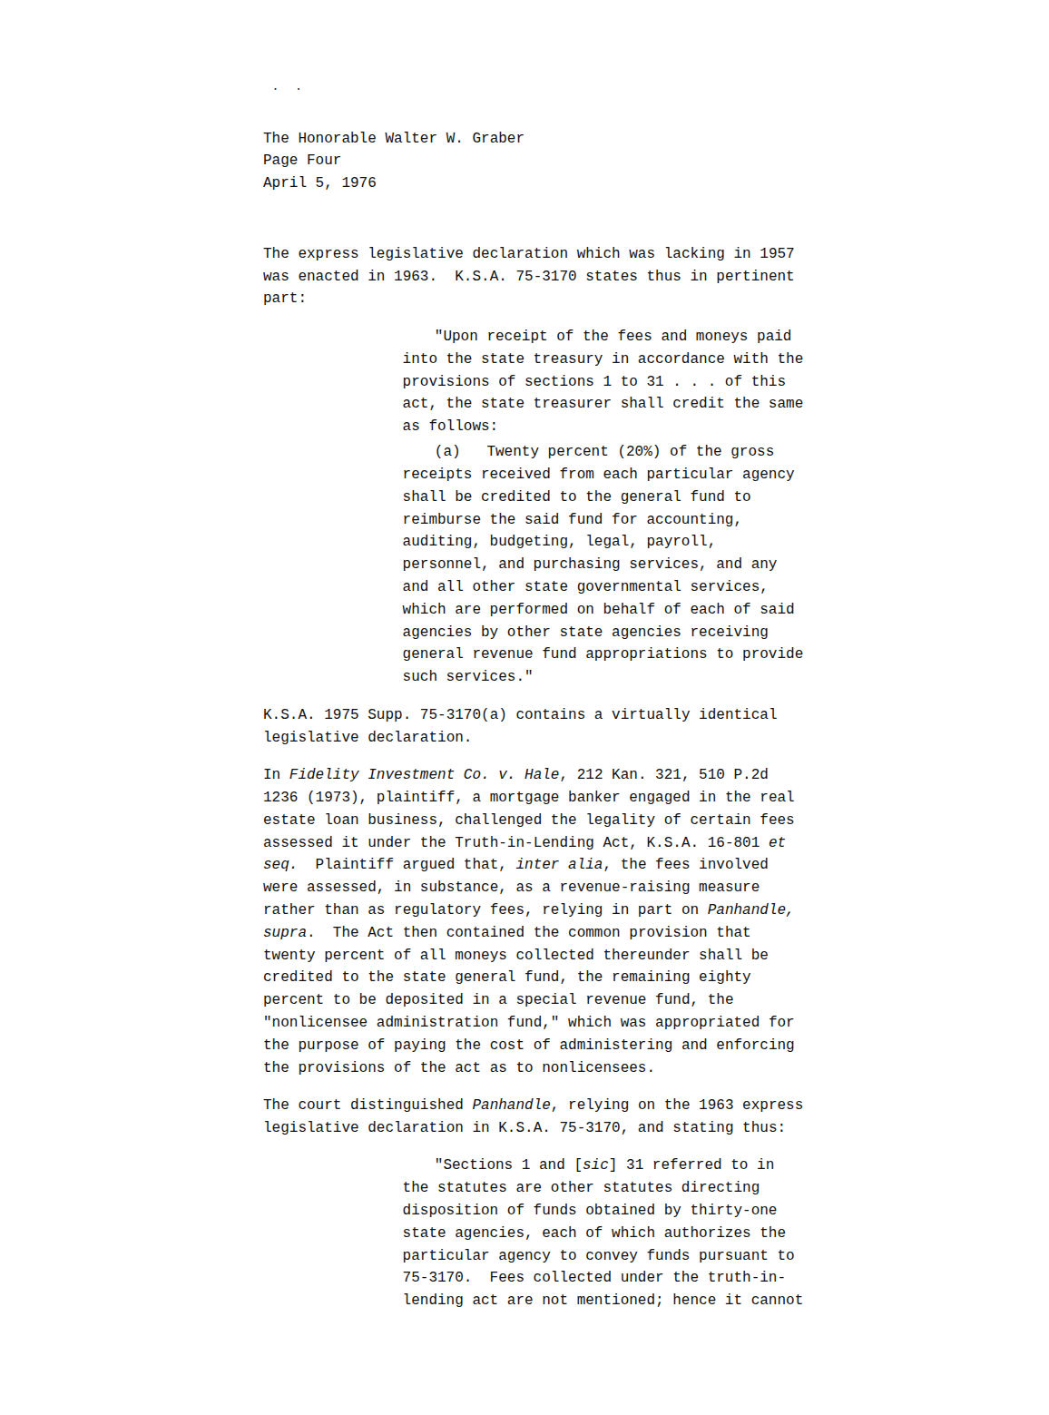. .
The Honorable Walter W. Graber
Page Four
April 5, 1976
The express legislative declaration which was lacking in 1957 was enacted in 1963. K.S.A. 75-3170 states thus in pertinent part:
"Upon receipt of the fees and moneys paid into the state treasury in accordance with the provisions of sections 1 to 31 . . . of this act, the state treasurer shall credit the same as follows:
(a) Twenty percent (20%) of the gross receipts received from each particular agency shall be credited to the general fund to reimburse the said fund for accounting, auditing, budgeting, legal, payroll, personnel, and purchasing services, and any and all other state governmental services, which are performed on behalf of each of said agencies by other state agencies receiving general revenue fund appropriations to provide such services."
K.S.A. 1975 Supp. 75-3170(a) contains a virtually identical legislative declaration.
In Fidelity Investment Co. v. Hale, 212 Kan. 321, 510 P.2d 1236 (1973), plaintiff, a mortgage banker engaged in the real estate loan business, challenged the legality of certain fees assessed it under the Truth-in-Lending Act, K.S.A. 16-801 et seq. Plaintiff argued that, inter alia, the fees involved were assessed, in substance, as a revenue-raising measure rather than as regulatory fees, relying in part on Panhandle, supra. The Act then contained the common provision that twenty percent of all moneys collected thereunder shall be credited to the state general fund, the remaining eighty percent to be deposited in a special revenue fund, the "nonlicensee administration fund," which was appropriated for the purpose of paying the cost of administering and enforcing the provisions of the act as to nonlicensees.
The court distinguished Panhandle, relying on the 1963 express legislative declaration in K.S.A. 75-3170, and stating thus:
"Sections 1 and [sic] 31 referred to in the statutes are other statutes directing disposition of funds obtained by thirty-one state agencies, each of which authorizes the particular agency to convey funds pursuant to 75-3170. Fees collected under the truth-in-lending act are not mentioned; hence it cannot